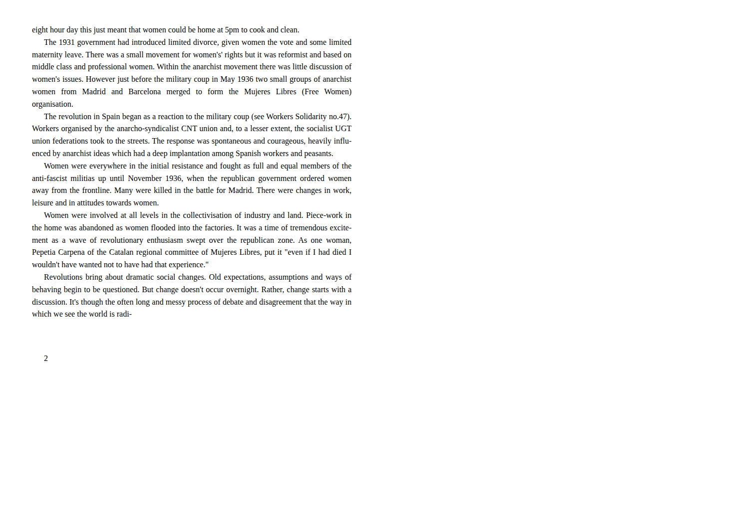eight hour day this just meant that women could be home at 5pm to cook and clean.
The 1931 government had introduced limited divorce, given women the vote and some limited maternity leave. There was a small movement for women's' rights but it was reformist and based on middle class and professional women. Within the anarchist movement there was little discussion of women's issues. However just before the military coup in May 1936 two small groups of anarchist women from Madrid and Barcelona merged to form the Mujeres Libres (Free Women) organisation.
The revolution in Spain began as a reaction to the military coup (see Workers Solidarity no.47). Workers organised by the anarcho-syndicalist CNT union and, to a lesser extent, the socialist UGT union federations took to the streets. The response was spontaneous and courageous, heavily influenced by anarchist ideas which had a deep implantation among Spanish workers and peasants.
Women were everywhere in the initial resistance and fought as full and equal members of the anti-fascist militias up until November 1936, when the republican government ordered women away from the frontline. Many were killed in the battle for Madrid. There were changes in work, leisure and in attitudes towards women.
Women were involved at all levels in the collectivisation of industry and land. Piece-work in the home was abandoned as women flooded into the factories. It was a time of tremendous excitement as a wave of revolutionary enthusiasm swept over the republican zone. As one woman, Pepetia Carpena of the Catalan regional committee of Mujeres Libres, put it "even if I had died I wouldn't have wanted not to have had that experience."
Revolutions bring about dramatic social changes. Old expectations, assumptions and ways of behaving begin to be questioned. But change doesn't occur overnight. Rather, change starts with a discussion. It's though the often long and messy process of debate and disagreement that the way in which we see the world is radi-
2